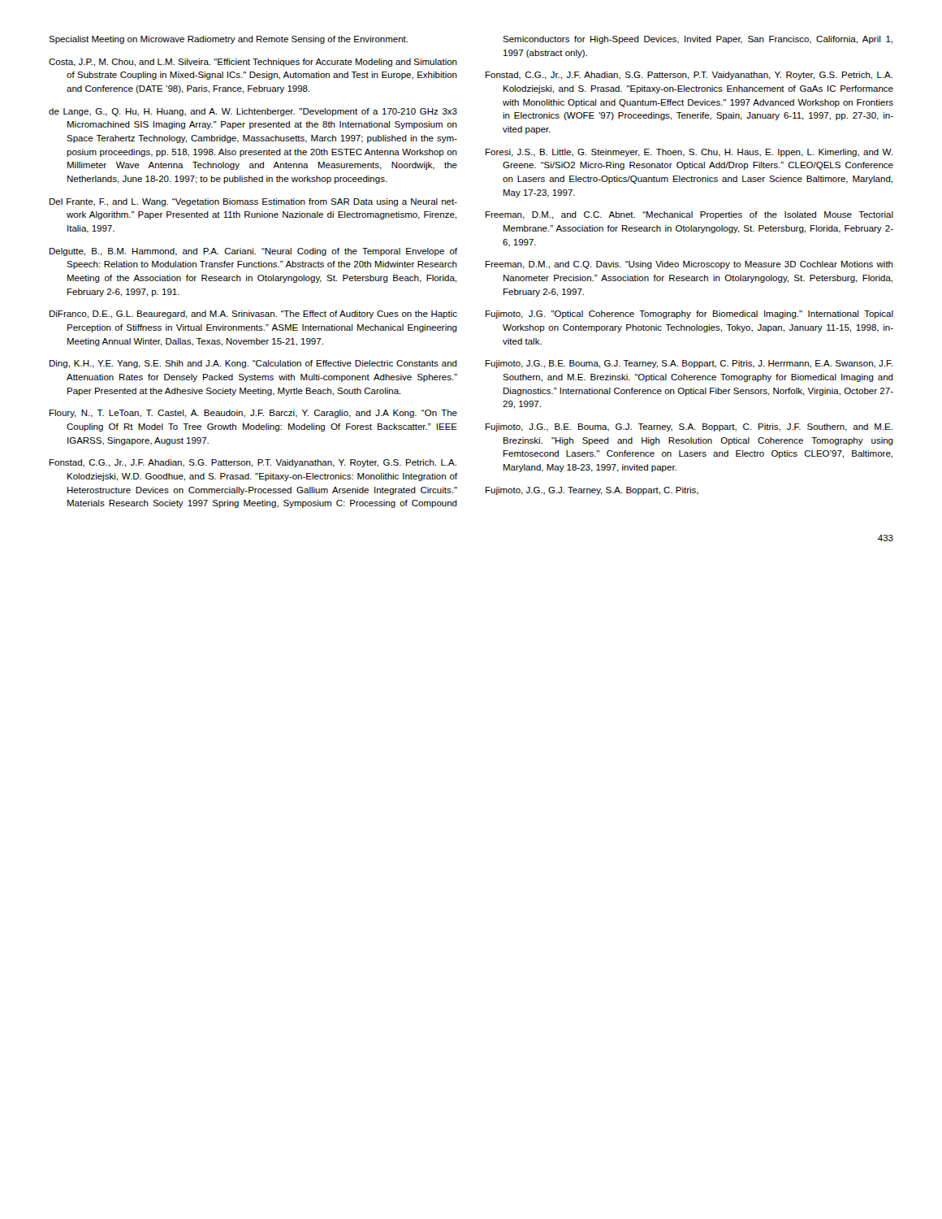Specialist Meeting on Microwave Radiometry and Remote Sensing of the Environment.
Costa, J.P., M. Chou, and L.M. Silveira. "Efficient Techniques for Accurate Modeling and Simulation of Substrate Coupling in Mixed-Signal ICs." Design, Automation and Test in Europe, Exhibition and Conference (DATE ’98), Paris, France, February 1998.
de Lange, G., Q. Hu, H. Huang, and A. W. Lichtenberger. "Development of a 170-210 GHz 3x3 Micromachined SIS Imaging Array." Paper presented at the 8th International Symposium on Space Terahertz Technology, Cambridge, Massachusetts, March 1997; published in the symposium proceedings, pp. 518, 1998. Also presented at the 20th ESTEC Antenna Workshop on Millimeter Wave Antenna Technology and Antenna Measurements, Noordwijk, the Netherlands, June 18-20. 1997; to be published in the workshop proceedings.
Del Frante, F., and L. Wang. “Vegetation Biomass Estimation from SAR Data using a Neural network Algorithm.” Paper Presented at 11th Runione Nazionale di Electromagnetismo, Firenze, Italia, 1997.
Delgutte, B., B.M. Hammond, and P.A. Cariani. “Neural Coding of the Temporal Envelope of Speech: Relation to Modulation Transfer Functions.” Abstracts of the 20th Midwinter Research Meeting of the Association for Research in Otolaryngology, St. Petersburg Beach, Florida, February 2-6, 1997, p. 191.
DiFranco, D.E., G.L. Beauregard, and M.A. Srinivasan. “The Effect of Auditory Cues on the Haptic Perception of Stiffness in Virtual Environments.” ASME International Mechanical Engineering Meeting Annual Winter, Dallas, Texas, November 15-21, 1997.
Ding, K.H., Y.E. Yang, S.E. Shih and J.A. Kong. “Calculation of Effective Dielectric Constants and Attenuation Rates for Densely Packed Systems with Multi-component Adhesive Spheres.” Paper Presented at the Adhesive Society Meeting, Myrtle Beach, South Carolina.
Floury, N., T. LeToan, T. Castel, A. Beaudoin, J.F. Barczi, Y. Caraglio, and J.A Kong. “On The Coupling Of Rt Model To Tree Growth Modeling: Modeling Of Forest Backscatter.” IEEE IGARSS, Singapore, August 1997.
Fonstad, C.G., Jr., J.F. Ahadian, S.G. Patterson, P.T. Vaidyanathan, Y. Royter, G.S. Petrich. L.A. Kolodziejski, W.D. Goodhue, and S. Prasad. "Epitaxy-on-Electronics: Monolithic Integration of Heterostructure Devices on Commercially-Processed Gallium Arsenide Integrated Circuits." Materials Research Society 1997 Spring Meeting, Symposium C: Processing of Compound Semiconductors for High-Speed Devices, Invited Paper, San Francisco, California, April 1, 1997 (abstract only).
Fonstad, C.G., Jr., J.F. Ahadian, S.G. Patterson, P.T. Vaidyanathan, Y. Royter, G.S. Petrich, L.A. Kolodziejski, and S. Prasad. "Epitaxy-on-Electronics Enhancement of GaAs IC Performance with Monolithic Optical and Quantum-Effect Devices." 1997 Advanced Workshop on Frontiers in Electronics (WOFE '97) Proceedings, Tenerife, Spain, January 6-11, 1997, pp. 27-30, invited paper.
Foresi, J.S., B. Little, G. Steinmeyer, E. Thoen, S. Chu, H. Haus, E. Ippen, L. Kimerling, and W. Greene. “Si/SiO2 Micro-Ring Resonator Optical Add/Drop Filters.” CLEO/QELS Conference on Lasers and Electro-Optics/Quantum Electronics and Laser Science Baltimore, Maryland, May 17-23, 1997.
Freeman, D.M., and C.C. Abnet. “Mechanical Properties of the Isolated Mouse Tectorial Membrane.” Association for Research in Otolaryngology, St. Petersburg, Florida, February 2-6, 1997.
Freeman, D.M., and C.Q. Davis. “Using Video Microscopy to Measure 3D Cochlear Motions with Nanometer Precision.” Association for Research in Otolaryngology, St. Petersburg, Florida, February 2-6, 1997.
Fujimoto, J.G. "Optical Coherence Tomography for Biomedical Imaging." International Topical Workshop on Contemporary Photonic Technologies, Tokyo, Japan, January 11-15, 1998, invited talk.
Fujimoto, J.G., B.E. Bouma, G.J. Tearney, S.A. Boppart, C. Pitris, J. Herrmann, E.A. Swanson, J.F. Southern, and M.E. Brezinski. “Optical Coherence Tomography for Biomedical Imaging and Diagnostics.” International Conference on Optical Fiber Sensors, Norfolk, Virginia, October 27-29, 1997.
Fujimoto, J.G., B.E. Bouma, G.J. Tearney, S.A. Boppart, C. Pitris, J.F. Southern, and M.E. Brezinski. "High Speed and High Resolution Optical Coherence Tomography using Femtosecond Lasers." Conference on Lasers and Electro Optics CLEO’97, Baltimore, Maryland, May 18-23, 1997, invited paper.
Fujimoto, J.G., G.J. Tearney, S.A. Boppart, C. Pitris,
433